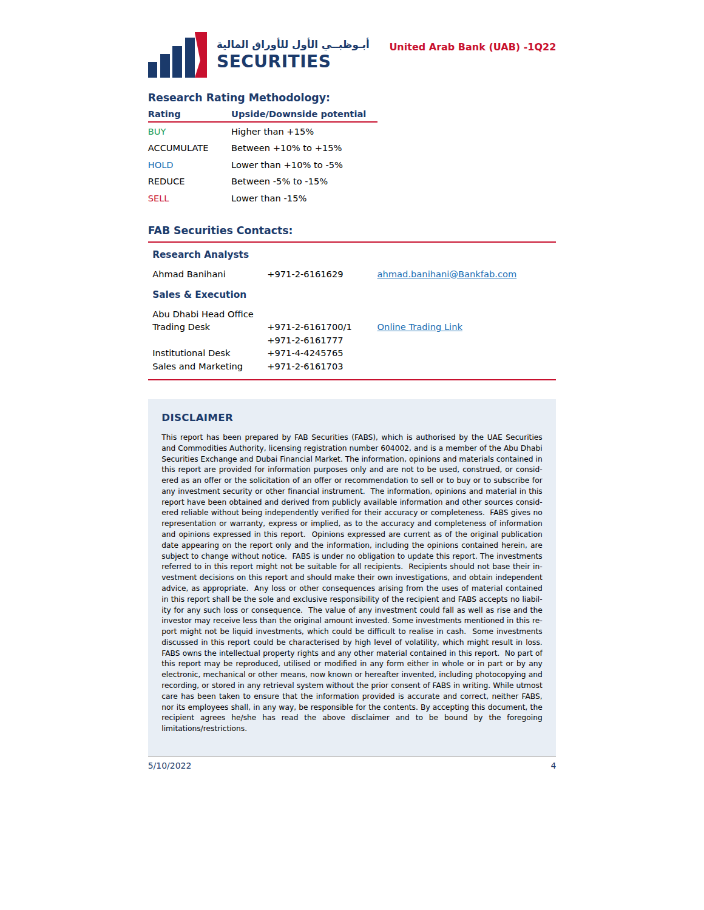أبـوظبــي الأول للأوراق المالية
SECURITIES
United Arab Bank (UAB) -1Q22
Research Rating Methodology:
| Rating | Upside/Downside potential |
| --- | --- |
| BUY | Higher than +15% |
| ACCUMULATE | Between +10% to +15% |
| HOLD | Lower than +10% to -5% |
| REDUCE | Between -5% to -15% |
| SELL | Lower than -15% |
FAB Securities Contacts:
Research Analysts
| Ahmad Banihani | +971-2-6161629 | ahmad.banihani@Bankfab.com |
Sales & Execution
| Abu Dhabi Head Office | | |
| Trading Desk | +971-2-6161700/1 | Online Trading Link |
| | +971-2-6161777 | |
| Institutional Desk | +971-4-4245765 | |
| Sales and Marketing | +971-2-6161703 | |
DISCLAIMER
This report has been prepared by FAB Securities (FABS), which is authorised by the UAE Securities and Commodities Authority, licensing registration number 604002, and is a member of the Abu Dhabi Securities Exchange and Dubai Financial Market. The information, opinions and materials contained in this report are provided for information purposes only and are not to be used, construed, or considered as an offer or the solicitation of an offer or recommendation to sell or to buy or to subscribe for any investment security or other financial instrument. The information, opinions and material in this report have been obtained and derived from publicly available information and other sources considered reliable without being independently verified for their accuracy or completeness. FABS gives no representation or warranty, express or implied, as to the accuracy and completeness of information and opinions expressed in this report. Opinions expressed are current as of the original publication date appearing on the report only and the information, including the opinions contained herein, are subject to change without notice. FABS is under no obligation to update this report. The investments referred to in this report might not be suitable for all recipients. Recipients should not base their investment decisions on this report and should make their own investigations, and obtain independent advice, as appropriate. Any loss or other consequences arising from the uses of material contained in this report shall be the sole and exclusive responsibility of the recipient and FABS accepts no liability for any such loss or consequence. The value of any investment could fall as well as rise and the investor may receive less than the original amount invested. Some investments mentioned in this report might not be liquid investments, which could be difficult to realise in cash. Some investments discussed in this report could be characterised by high level of volatility, which might result in loss. FABS owns the intellectual property rights and any other material contained in this report. No part of this report may be reproduced, utilised or modified in any form either in whole or in part or by any electronic, mechanical or other means, now known or hereafter invented, including photocopying and recording, or stored in any retrieval system without the prior consent of FABS in writing. While utmost care has been taken to ensure that the information provided is accurate and correct, neither FABS, nor its employees shall, in any way, be responsible for the contents. By accepting this document, the recipient agrees he/she has read the above disclaimer and to be bound by the foregoing limitations/restrictions.
5/10/2022
4